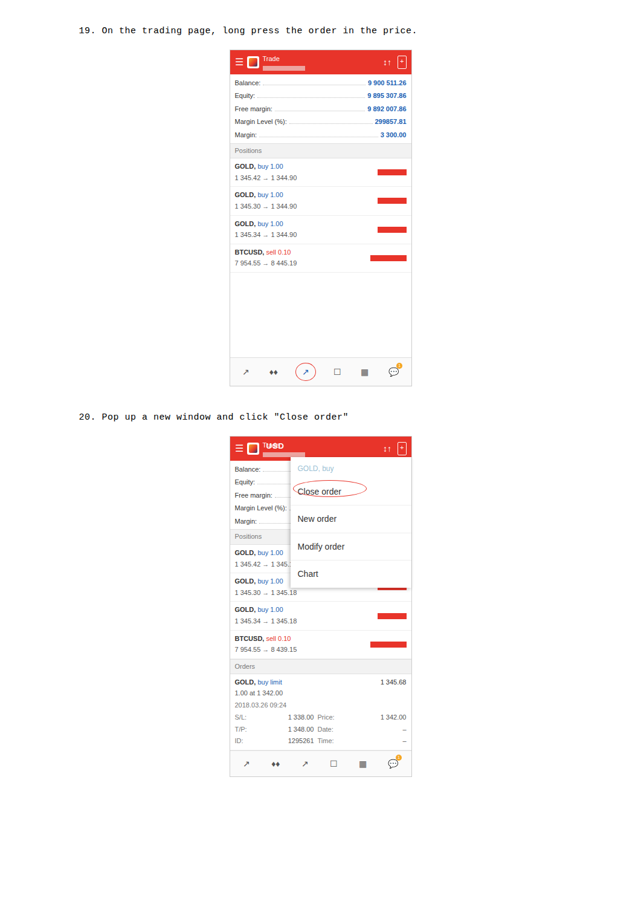19. On the trading page, long press the order in the price.
☰ Trade ↕↑ +
Balance: 9 900 511.26
Equity: 9 895 307.86
Free margin: 9 892 007.86
Margin Level (%): 299857.81
Margin: 3 300.00
Positions
GOLD, buy 1.00
1 345.42 → 1 344.90
GOLD, buy 1.00
1 345.30 → 1 344.90
GOLD, buy 1.00
1 345.34 → 1 344.90
BTCUSD, sell 0.10
7 954.55 → 8 445.19
↗ ♦♦ ↗ ☐ ▦ 💬1
20. Pop up a new window and click "Close order"
☰ Trade USD ↕↑ +
GOLD, buy
Close order
New order
Modify order
Chart
Balance:
Equity:
Free margin:
Margin Level (%):
Margin:
Positions
GOLD, buy 1.00
1 345.42 → 1 345.18
GOLD, buy 1.00
1 345.30 → 1 345.18
GOLD, buy 1.00
1 345.34 → 1 345.18
BTCUSD, sell 0.10
7 954.55 → 8 439.15
Orders
GOLD, buy limit 1 345.68
1.00 at 1 342.00
2018.03.26 09:24
S/L: 1 338.00 Price: 1 342.00 T/P: 1 348.00 Date:– ID: 1295261 Time:–
↗ ♦♦ ↗ ☐ ▦ 💬1